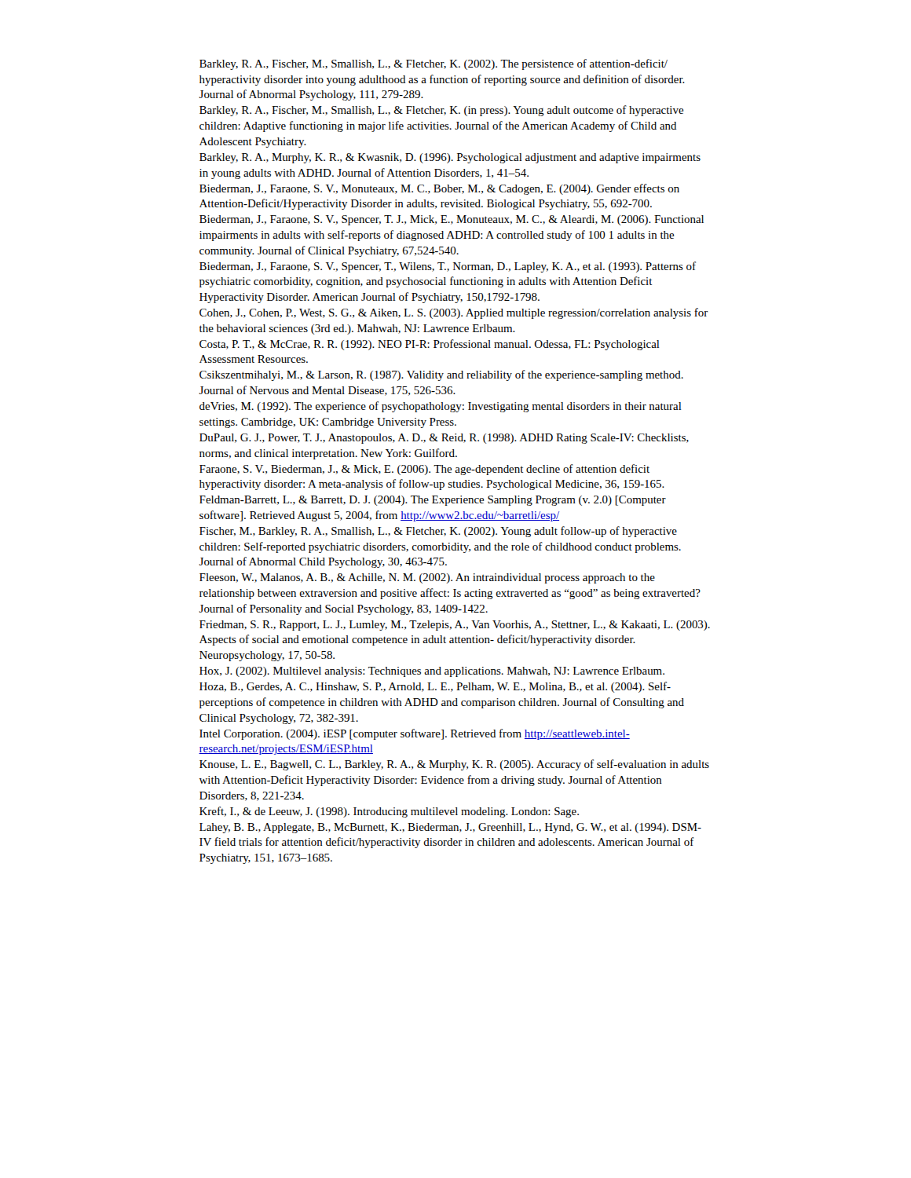Barkley, R. A., Fischer, M., Smallish, L., & Fletcher, K. (2002). The persistence of attention-deficit/ hyperactivity disorder into young adulthood as a function of reporting source and definition of disorder. Journal of Abnormal Psychology, 111, 279-289.
Barkley, R. A., Fischer, M., Smallish, L., & Fletcher, K. (in press). Young adult outcome of hyperactive children: Adaptive functioning in major life activities. Journal of the American Academy of Child and Adolescent Psychiatry.
Barkley, R. A., Murphy, K. R., & Kwasnik, D. (1996). Psychological adjustment and adaptive impairments in young adults with ADHD. Journal of Attention Disorders, 1, 41–54.
Biederman, J., Faraone, S. V., Monuteaux, M. C., Bober, M., & Cadogen, E. (2004). Gender effects on Attention-Deficit/Hyperactivity Disorder in adults, revisited. Biological Psychiatry, 55, 692-700.
Biederman, J., Faraone, S. V., Spencer, T. J., Mick, E., Monuteaux, M. C., & Aleardi, M. (2006). Functional impairments in adults with self-reports of diagnosed ADHD: A controlled study of 100 1 adults in the community. Journal of Clinical Psychiatry, 67,524-540.
Biederman, J., Faraone, S. V., Spencer, T., Wilens, T., Norman, D., Lapley, K. A., et al. (1993). Patterns of psychiatric comorbidity, cognition, and psychosocial functioning in adults with Attention Deficit Hyperactivity Disorder. American Journal of Psychiatry, 150,1792-1798.
Cohen, J., Cohen, P., West, S. G., & Aiken, L. S. (2003). Applied multiple regression/correlation analysis for the behavioral sciences (3rd ed.). Mahwah, NJ: Lawrence Erlbaum.
Costa, P. T., & McCrae, R. R. (1992). NEO PI-R: Professional manual. Odessa, FL: Psychological Assessment Resources.
Csikszentmihalyi, M., & Larson, R. (1987). Validity and reliability of the experience-sampling method. Journal of Nervous and Mental Disease, 175, 526-536.
deVries, M. (1992). The experience of psychopathology: Investigating mental disorders in their natural settings. Cambridge, UK: Cambridge University Press.
DuPaul, G. J., Power, T. J., Anastopoulos, A. D., & Reid, R. (1998). ADHD Rating Scale-IV: Checklists, norms, and clinical interpretation. New York: Guilford.
Faraone, S. V., Biederman, J., & Mick, E. (2006). The age-dependent decline of attention deficit hyperactivity disorder: A meta-analysis of follow-up studies. Psychological Medicine, 36, 159-165.
Feldman-Barrett, L., & Barrett, D. J. (2004). The Experience Sampling Program (v. 2.0) [Computer software]. Retrieved August 5, 2004, from http://www2.bc.edu/~barretli/esp/
Fischer, M., Barkley, R. A., Smallish, L., & Fletcher, K. (2002). Young adult follow-up of hyperactive children: Self-reported psychiatric disorders, comorbidity, and the role of childhood conduct problems. Journal of Abnormal Child Psychology, 30, 463-475.
Fleeson, W., Malanos, A. B., & Achille, N. M. (2002). An intraindividual process approach to the relationship between extraversion and positive affect: Is acting extraverted as “good” as being extraverted? Journal of Personality and Social Psychology, 83, 1409-1422.
Friedman, S. R., Rapport, L. J., Lumley, M., Tzelepis, A., Van Voorhis, A., Stettner, L., & Kakaati, L. (2003). Aspects of social and emotional competence in adult attention- deficit/hyperactivity disorder. Neuropsychology, 17, 50-58.
Hox, J. (2002). Multilevel analysis: Techniques and applications. Mahwah, NJ: Lawrence Erlbaum.
Hoza, B., Gerdes, A. C., Hinshaw, S. P., Arnold, L. E., Pelham, W. E., Molina, B., et al. (2004). Self-perceptions of competence in children with ADHD and comparison children. Journal of Consulting and Clinical Psychology, 72, 382-391.
Intel Corporation. (2004). iESP [computer software]. Retrieved from http://seattleweb.intel-research.net/projects/ESM/iESP.html
Knouse, L. E., Bagwell, C. L., Barkley, R. A., & Murphy, K. R. (2005). Accuracy of self-evaluation in adults with Attention-Deficit Hyperactivity Disorder: Evidence from a driving study. Journal of Attention Disorders, 8, 221-234.
Kreft, I., & de Leeuw, J. (1998). Introducing multilevel modeling. London: Sage.
Lahey, B. B., Applegate, B., McBurnett, K., Biederman, J., Greenhill, L., Hynd, G. W., et al. (1994). DSM-IV field trials for attention deficit/hyperactivity disorder in children and adolescents. American Journal of Psychiatry, 151, 1673–1685.